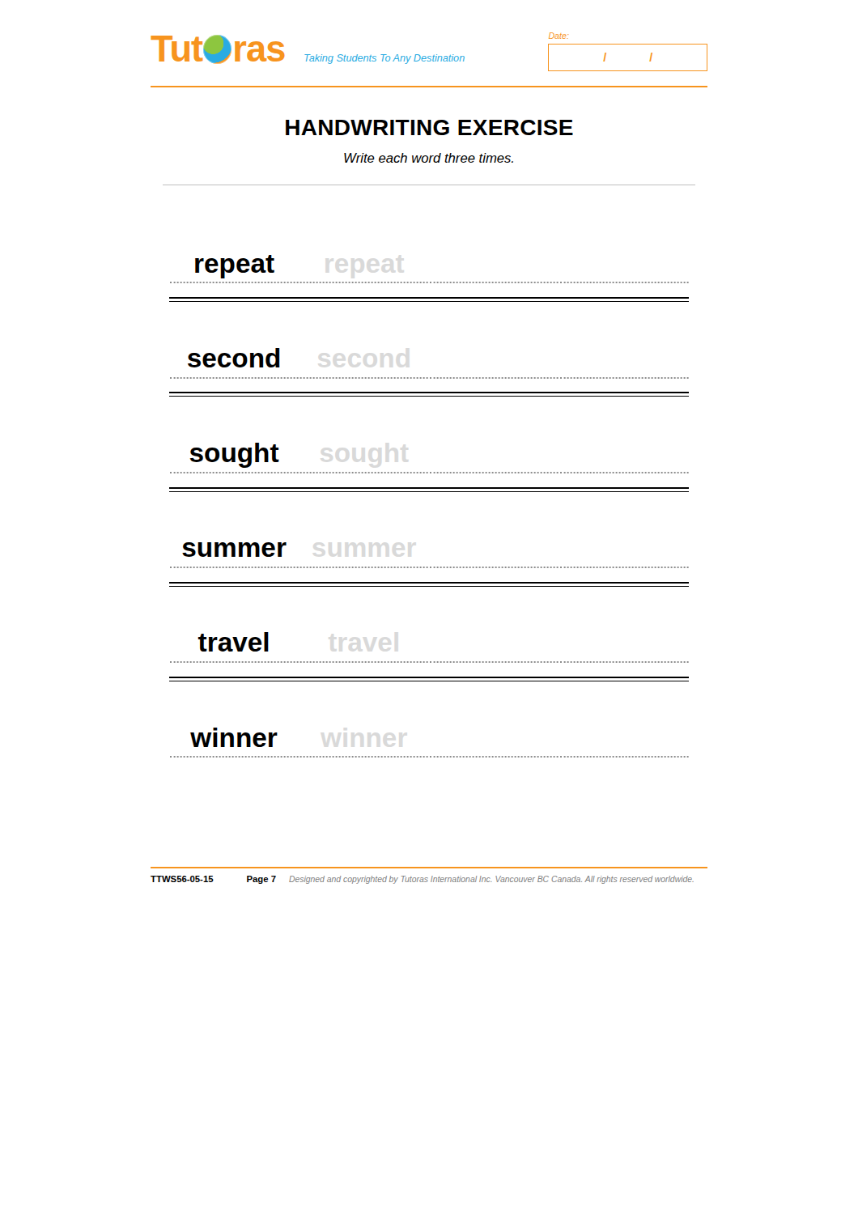Tut ras
Taking Students To Any Destination
Date:
//
HANDWRITING EXERCISE
Write each word three times.
repeat
repeat
second
second
sought
sought
summer
summer
travel
travel
winner
winner
TTWS56-05-15 Page 7
Designed and copyrighted by Tutoras International Inc. Vancouver BC Canada. All rights reserved worldwide.